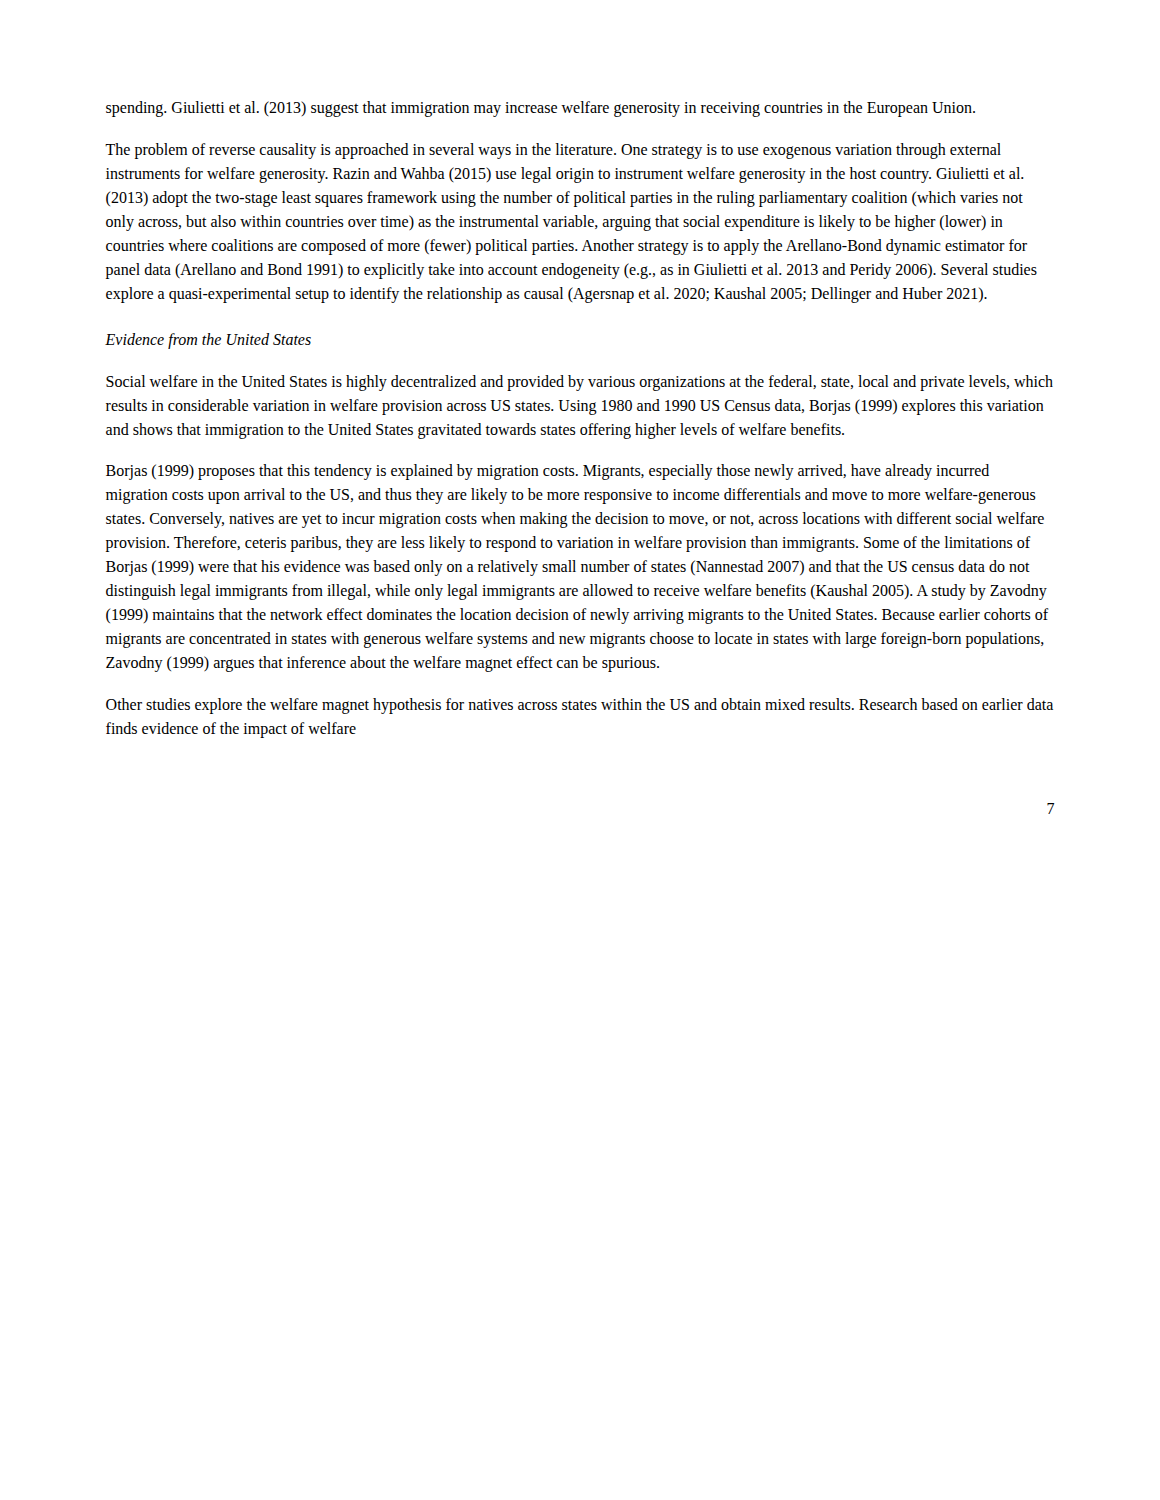spending. Giulietti et al. (2013) suggest that immigration may increase welfare generosity in receiving countries in the European Union.
The problem of reverse causality is approached in several ways in the literature. One strategy is to use exogenous variation through external instruments for welfare generosity. Razin and Wahba (2015) use legal origin to instrument welfare generosity in the host country. Giulietti et al. (2013) adopt the two-stage least squares framework using the number of political parties in the ruling parliamentary coalition (which varies not only across, but also within countries over time) as the instrumental variable, arguing that social expenditure is likely to be higher (lower) in countries where coalitions are composed of more (fewer) political parties. Another strategy is to apply the Arellano-Bond dynamic estimator for panel data (Arellano and Bond 1991) to explicitly take into account endogeneity (e.g., as in Giulietti et al. 2013 and Peridy 2006). Several studies explore a quasi-experimental setup to identify the relationship as causal (Agersnap et al. 2020; Kaushal 2005; Dellinger and Huber 2021).
Evidence from the United States
Social welfare in the United States is highly decentralized and provided by various organizations at the federal, state, local and private levels, which results in considerable variation in welfare provision across US states. Using 1980 and 1990 US Census data, Borjas (1999) explores this variation and shows that immigration to the United States gravitated towards states offering higher levels of welfare benefits.
Borjas (1999) proposes that this tendency is explained by migration costs. Migrants, especially those newly arrived, have already incurred migration costs upon arrival to the US, and thus they are likely to be more responsive to income differentials and move to more welfare-generous states. Conversely, natives are yet to incur migration costs when making the decision to move, or not, across locations with different social welfare provision. Therefore, ceteris paribus, they are less likely to respond to variation in welfare provision than immigrants. Some of the limitations of Borjas (1999) were that his evidence was based only on a relatively small number of states (Nannestad 2007) and that the US census data do not distinguish legal immigrants from illegal, while only legal immigrants are allowed to receive welfare benefits (Kaushal 2005). A study by Zavodny (1999) maintains that the network effect dominates the location decision of newly arriving migrants to the United States. Because earlier cohorts of migrants are concentrated in states with generous welfare systems and new migrants choose to locate in states with large foreign-born populations, Zavodny (1999) argues that inference about the welfare magnet effect can be spurious.
Other studies explore the welfare magnet hypothesis for natives across states within the US and obtain mixed results. Research based on earlier data finds evidence of the impact of welfare
7